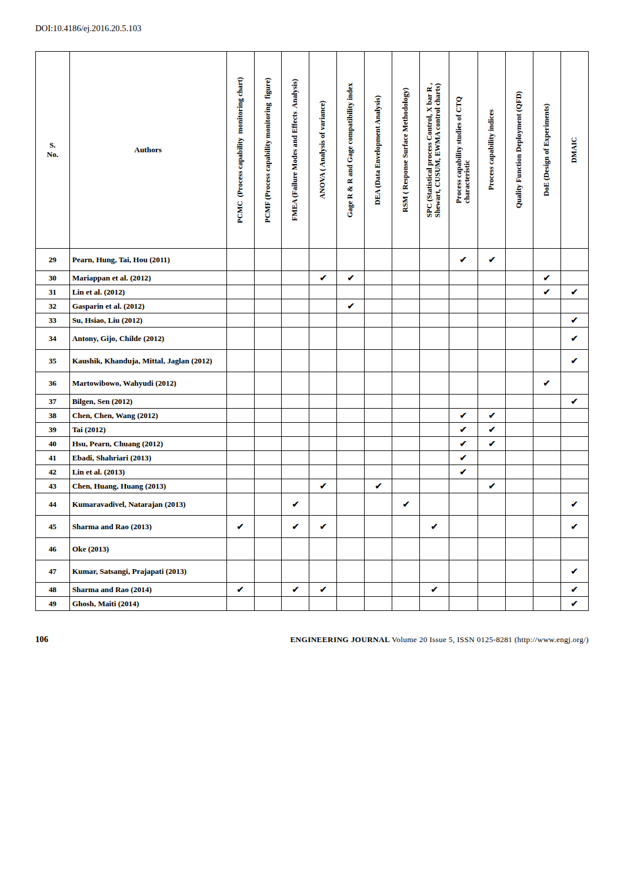DOI:10.4186/ej.2016.20.5.103
| S. No. | Authors | PCMC (Process capability monitoring chart) | PCMF (Process capability monitoring figure) | FMEA (Failure Modes and Effects Analysis) | ANOVA ( Analysis of variance) | Gage R & R and Gage compatibility index | DEA (Data Envelopment Analysis) | RSM ( Response Surface Methodology) | SPC (Statistical process Control, X bar R , Shewart, CUSUM, EWMA control charts) | Process capability studies of CTQ characteristic | Process capability indices | Quality Function Deployment (QFD) | DoE (Design of Experiments) | DMAIC |
| --- | --- | --- | --- | --- | --- | --- | --- | --- | --- | --- | --- | --- | --- | --- |
| 29 | Pearn, Hung, Tai, Hou (2011) | | | | | | | | | ✔ | ✔ | | | |
| 30 | Mariappan et al. (2012) | | | | ✔ | ✔ | | | | | | | ✔ | |
| 31 | Lin et al. (2012) | | | | | | | | | | | | ✔ | ✔ |
| 32 | Gasparin et al. (2012) | | | | | ✔ | | | | | | | | |
| 33 | Su, Hsiao, Liu (2012) | | | | | | | | | | | | | ✔ |
| 34 | Antony, Gijo, Childe (2012) | | | | | | | | | | | | | ✔ |
| 35 | Kaushik, Khanduja, Mittal, Jaglan (2012) | | | | | | | | | | | | | ✔ |
| 36 | Martowibowo, Wahyudi (2012) | | | | | | | | | | | | ✔ | |
| 37 | Bilgen, Sen (2012) | | | | | | | | | | | | | ✔ |
| 38 | Chen, Chen, Wang (2012) | | | | | | | | | ✔ | ✔ | | | |
| 39 | Tai (2012) | | | | | | | | | ✔ | ✔ | | | |
| 40 | Hsu, Pearn, Chuang (2012) | | | | | | | | | ✔ | ✔ | | | |
| 41 | Ebadi, Shahriari (2013) | | | | | | | | | ✔ | | | | |
| 42 | Lin et al. (2013) | | | | | | | | | ✔ | | | | |
| 43 | Chen, Huang, Huang (2013) | | | | ✔ | | ✔ | | | | ✔ | | | |
| 44 | Kumaravadivel, Natarajan (2013) | | | ✔ | | | | ✔ | | | | | | ✔ |
| 45 | Sharma and Rao (2013) | ✔ | | ✔ | ✔ | | | | ✔ | | | | | ✔ |
| 46 | Oke (2013) | | | | | | | | | | | | | |
| 47 | Kumar, Satsangi, Prajapati (2013) | | | | | | | | | | | | | ✔ |
| 48 | Sharma and Rao (2014) | ✔ | | ✔ | ✔ | | | | ✔ | | | | | ✔ |
| 49 | Ghosh, Maiti (2014) | | | | | | | | | | | | | ✔ |
106
ENGINEERING JOURNAL Volume 20 Issue 5, ISSN 0125-8281 (http://www.engj.org/)